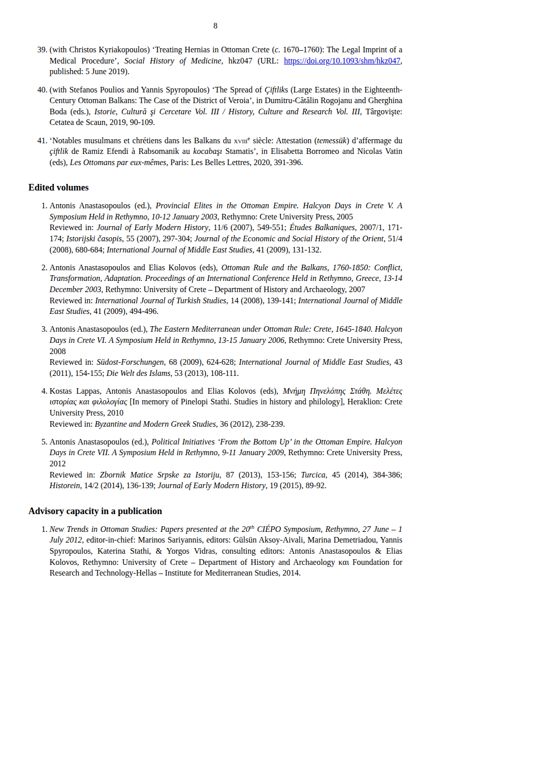8
(with Christos Kyriakopoulos) ‘Treating Hernias in Ottoman Crete (c. 1670–1760): The Legal Imprint of a Medical Procedure’, Social History of Medicine, hkz047 (URL: https://doi.org/10.1093/shm/hkz047, published: 5 June 2019).
(with Stefanos Poulios and Yannis Spyropoulos) ‘The Spread of Çiftliks (Large Estates) in the Eighteenth-Century Ottoman Balkans: The Case of the District of Veroia’, in Dumitru-Cătălin Rogojanu and Gherghina Boda (eds.), Istorie, Cultură şi Cercetare Vol. III / History, Culture and Research Vol. III, Târgovişte: Cetatea de Scaun, 2019, 90-109.
‘Notables musulmans et chrétiens dans les Balkans du xviiie siècle: Attestation (temessük) d’affermage du çiftlik de Ramiz Efendi à Rabsomanik au kocabaşı Stamatis’, in Elisabetta Borromeo and Nicolas Vatin (eds), Les Ottomans par eux-mêmes, Paris: Les Belles Lettres, 2020, 391-396.
Edited volumes
Antonis Anastasopoulos (ed.), Provincial Elites in the Ottoman Empire. Halcyon Days in Crete V. A Symposium Held in Rethymno, 10-12 January 2003, Rethymno: Crete University Press, 2005
Reviewed in: Journal of Early Modern History, 11/6 (2007), 549-551; Études Balkaniques, 2007/1, 171-174; Istorijski časopis, 55 (2007), 297-304; Journal of the Economic and Social History of the Orient, 51/4 (2008), 680-684; International Journal of Middle East Studies, 41 (2009), 131-132.
Antonis Anastasopoulos and Elias Kolovos (eds), Ottoman Rule and the Balkans, 1760-1850: Conflict, Transformation, Adaptation. Proceedings of an International Conference Held in Rethymno, Greece, 13-14 December 2003, Rethymno: University of Crete – Department of History and Archaeology, 2007
Reviewed in: International Journal of Turkish Studies, 14 (2008), 139-141; International Journal of Middle East Studies, 41 (2009), 494-496.
Antonis Anastasopoulos (ed.), The Eastern Mediterranean under Ottoman Rule: Crete, 1645-1840. Halcyon Days in Crete VI. A Symposium Held in Rethymno, 13-15 January 2006, Rethymno: Crete University Press, 2008
Reviewed in: Südost-Forschungen, 68 (2009), 624-628; International Journal of Middle East Studies, 43 (2011), 154-155; Die Welt des Islams, 53 (2013), 108-111.
Kostas Lappas, Antonis Anastasopoulos and Elias Kolovos (eds), Μνήμη Πηνελόπης Στάθη. Μελέτες ιστορίας και φιλολογίας [In memory of Pinelopi Stathi. Studies in history and philology], Heraklion: Crete University Press, 2010
Reviewed in: Byzantine and Modern Greek Studies, 36 (2012), 238-239.
Antonis Anastasopoulos (ed.), Political Initiatives ‘From the Bottom Up’ in the Ottoman Empire. Halcyon Days in Crete VII. A Symposium Held in Rethymno, 9-11 January 2009, Rethymno: Crete University Press, 2012
Reviewed in: Zbornik Matice Srpske za Istoriju, 87 (2013), 153-156; Turcica, 45 (2014), 384-386; Historein, 14/2 (2014), 136-139; Journal of Early Modern History, 19 (2015), 89-92.
Advisory capacity in a publication
New Trends in Ottoman Studies: Papers presented at the 20th CIÉPO Symposium, Rethymno, 27 June – 1 July 2012, editor-in-chief: Marinos Sariyannis, editors: Gülsün Aksoy-Aivali, Marina Demetriadou, Yannis Spyropoulos, Katerina Stathi, & Yorgos Vidras, consulting editors: Antonis Anastasopoulos & Elias Kolovos, Rethymno: University of Crete – Department of History and Archaeology και Foundation for Research and Technology-Hellas – Institute for Mediterranean Studies, 2014.